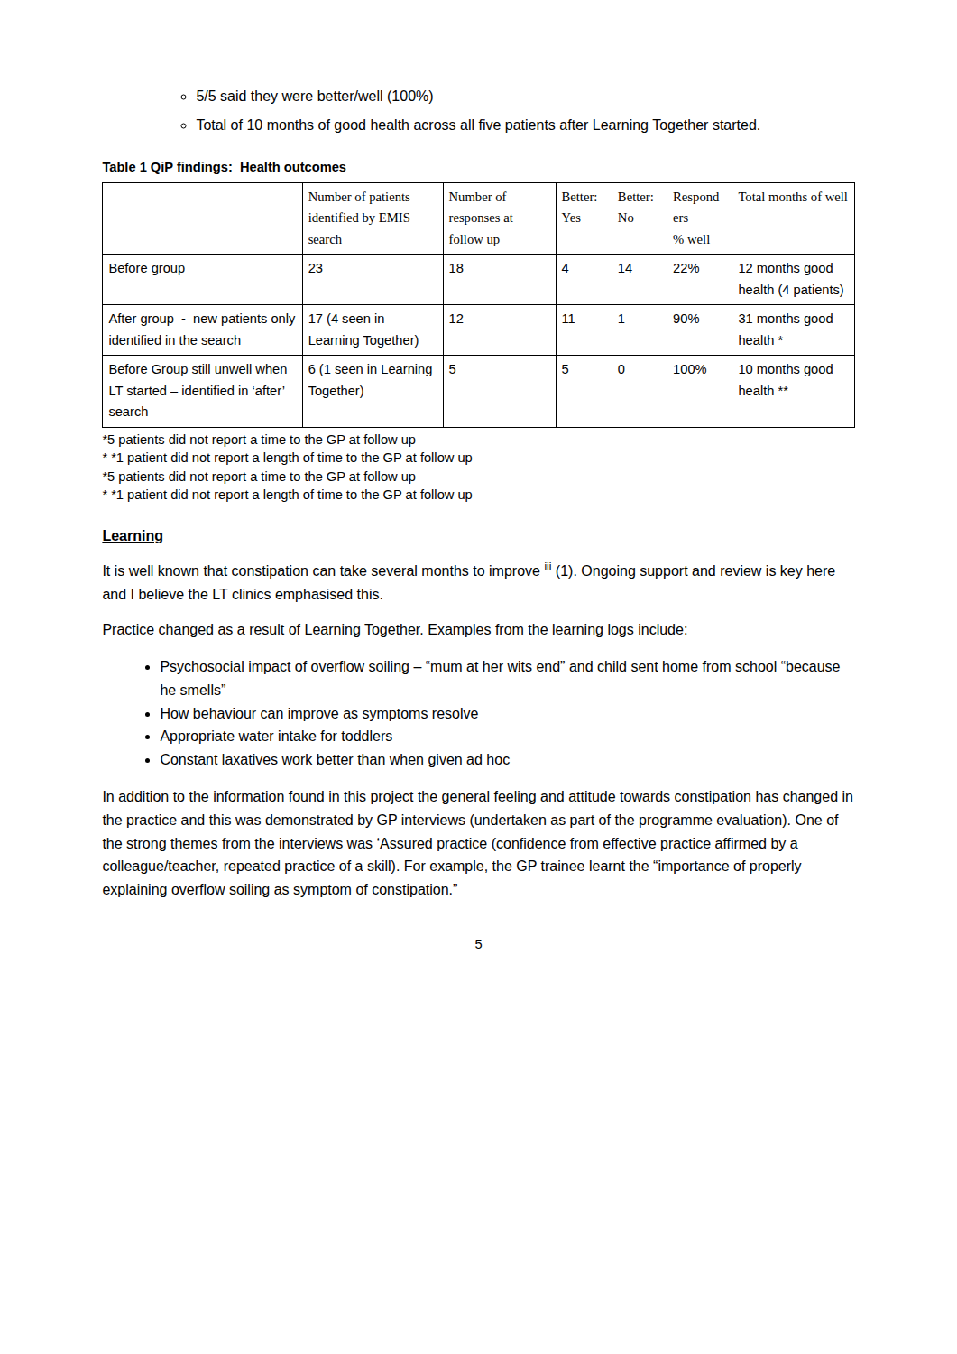5/5 said they were better/well (100%)
Total of 10 months of good health across all five patients after Learning Together started.
Table 1 QiP findings: Health outcomes
| | Number of patients identified by EMIS search | Number of responses at follow up | Better: Yes | Better: No | Respond ers % well | Total months of well |
| --- | --- | --- | --- | --- | --- | --- |
| Before group | 23 | 18 | 4 | 14 | 22% | 12 months good health (4 patients) |
| After group - new patients only identified in the search | 17 (4 seen in Learning Together) | 12 | 11 | 1 | 90% | 31 months good health * |
| Before Group still unwell when LT started – identified in ‘after’ search | 6 (1 seen in Learning Together) | 5 | 5 | 0 | 100% | 10 months good health ** |
*5 patients did not report a time to the GP at follow up
* *1 patient did not report a length of time to the GP at follow up
*5 patients did not report a time to the GP at follow up
* *1 patient did not report a length of time to the GP at follow up
Learning
It is well known that constipation can take several months to improve iii (1). Ongoing support and review is key here and I believe the LT clinics emphasised this.
Practice changed as a result of Learning Together. Examples from the learning logs include:
Psychosocial impact of overflow soiling – “mum at her wits end” and child sent home from school “because he smells”
How behaviour can improve as symptoms resolve
Appropriate water intake for toddlers
Constant laxatives work better than when given ad hoc
In addition to the information found in this project the general feeling and attitude towards constipation has changed in the practice and this was demonstrated by GP interviews (undertaken as part of the programme evaluation). One of the strong themes from the interviews was ‘Assured practice (confidence from effective practice affirmed by a colleague/teacher, repeated practice of a skill). For example, the GP trainee learnt the “importance of properly explaining overflow soiling as symptom of constipation.”
5